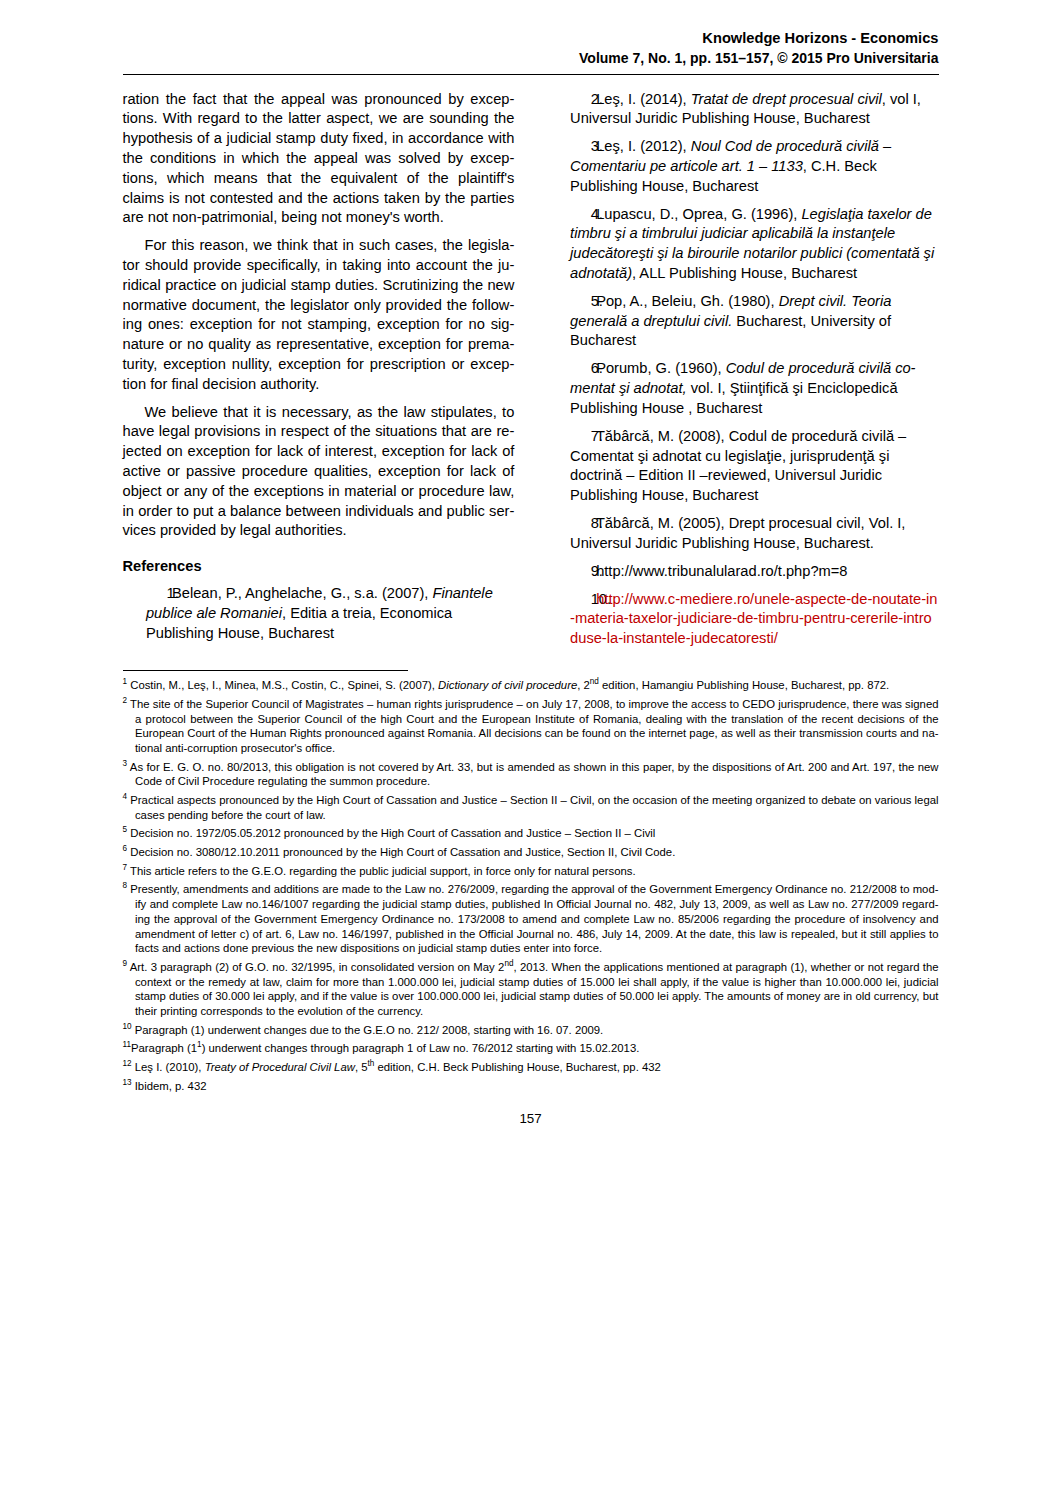Knowledge Horizons - Economics
Volume 7, No. 1, pp. 151–157, © 2015 Pro Universitaria
ration the fact that the appeal was pronounced by exceptions. With regard to the latter aspect, we are sounding the hypothesis of a judicial stamp duty fixed, in accordance with the conditions in which the appeal was solved by exceptions, which means that the equivalent of the plaintiff's claims is not contested and the actions taken by the parties are not non-patrimonial, being not money's worth.
For this reason, we think that in such cases, the legislator should provide specifically, in taking into account the juridical practice on judicial stamp duties. Scrutinizing the new normative document, the legislator only provided the following ones: exception for not stamping, exception for no signature or no quality as representative, exception for prematurity, exception nullity, exception for prescription or exception for final decision authority.
We believe that it is necessary, as the law stipulates, to have legal provisions in respect of the situations that are rejected on exception for lack of interest, exception for lack of active or passive procedure qualities, exception for lack of object or any of the exceptions in material or procedure law, in order to put a balance between individuals and public services provided by legal authorities.
References
1. Belean, P., Anghelache, G., s.a. (2007), Finantele publice ale Romaniei, Editia a treia, Economica Publishing House, Bucharest
2. Leş, I. (2014), Tratat de drept procesual civil, vol I, Universul Juridic Publishing House, Bucharest
3. Leş, I. (2012), Noul Cod de procedură civilă – Comentariu pe articole art. 1 – 1133, C.H. Beck Publishing House, Bucharest
4. Lupascu, D., Oprea, G. (1996), Legislaţia taxelor de timbru şi a timbrului judiciar aplicabilă la instanţele judecătoreşti şi la birourile notarilor publici (comentată şi adnotată), ALL Publishing House, Bucharest
5. Pop, A., Beleiu, Gh. (1980), Drept civil. Teoria generală a dreptului civil. Bucharest, University of Bucharest
6. Porumb, G. (1960), Codul de procedură civilă comentat şi adnotat, vol. I, Ştiinţifică şi Enciclopedică Publishing House , Bucharest
7. Tăbârcă, M. (2008), Codul de procedură civilă – Comentat şi adnotat cu legislaţie, jurisprudenţă şi doctrină – Edition II –reviewed, Universul Juridic Publishing House, Bucharest
8. Tăbârcă, M. (2005), Drept procesual civil, Vol. I, Universul Juridic Publishing House, Bucharest.
9. http://www.tribunalularad.ro/t.php?m=8
10. http://www.c-mediere.ro/unele-aspecte-de-noutate-in-materia-taxelor-judiciare-de-timbru-pentru-cererile-introduse-la-instantele-judecatoresti/
1 Costin, M., Leş, I., Minea, M.S., Costin, C., Spinei, S. (2007), Dictionary of civil procedure, 2nd edition, Hamangiu Publishing House, Bucharest, pp. 872.
2 The site of the Superior Council of Magistrates – human rights jurisprudence – on July 17, 2008, to improve the access to CEDO jurisprudence, there was signed a protocol between the Superior Council of the high Court and the European Institute of Romania, dealing with the translation of the recent decisions of the European Court of the Human Rights pronounced against Romania. All decisions can be found on the internet page, as well as their transmission courts and national anti-corruption prosecutor's office.
3 As for E. G. O. no. 80/2013, this obligation is not covered by Art. 33, but is amended as shown in this paper, by the dispositions of Art. 200 and Art. 197, the new Code of Civil Procedure regulating the summon procedure.
4 Practical aspects pronounced by the High Court of Cassation and Justice – Section II – Civil, on the occasion of the meeting organized to debate on various legal cases pending before the court of law.
5 Decision no. 1972/05.05.2012 pronounced by the High Court of Cassation and Justice – Section II – Civil
6 Decision no. 3080/12.10.2011 pronounced by the High Court of Cassation and Justice, Section II, Civil Code.
7 This article refers to the G.E.O. regarding the public judicial support, in force only for natural persons.
8 Presently, amendments and additions are made to the Law no. 276/2009, regarding the approval of the Government Emergency Ordinance no. 212/2008 to modify and complete Law no.146/1007 regarding the judicial stamp duties, published In Official Journal no. 482, July 13, 2009, as well as Law no. 277/2009 regarding the approval of the Government Emergency Ordinance no. 173/2008 to amend and complete Law no. 85/2006 regarding the procedure of insolvency and amendment of letter c) of art. 6, Law no. 146/1997, published in the Official Journal no. 486, July 14, 2009. At the date, this law is repealed, but it still applies to facts and actions done previous the new dispositions on judicial stamp duties enter into force.
9 Art. 3 paragraph (2) of G.O. no. 32/1995, in consolidated version on May 2nd, 2013. When the applications mentioned at paragraph (1), whether or not regard the context or the remedy at law, claim for more than 1.000.000 lei, judicial stamp duties of 15.000 lei shall apply, if the value is higher than 10.000.000 lei, judicial stamp duties of 30.000 lei apply, and if the value is over 100.000.000 lei, judicial stamp duties of 50.000 lei apply. The amounts of money are in old currency, but their printing corresponds to the evolution of the currency.
10 Paragraph (1) underwent changes due to the G.E.O no. 212/ 2008, starting with 16. 07. 2009.
11Paragraph (11) underwent changes through paragraph 1 of Law no. 76/2012 starting with 15.02.2013.
12 Leş I. (2010), Treaty of Procedural Civil Law, 5th edition, C.H. Beck Publishing House, Bucharest, pp. 432
13 Ibidem, p. 432
157